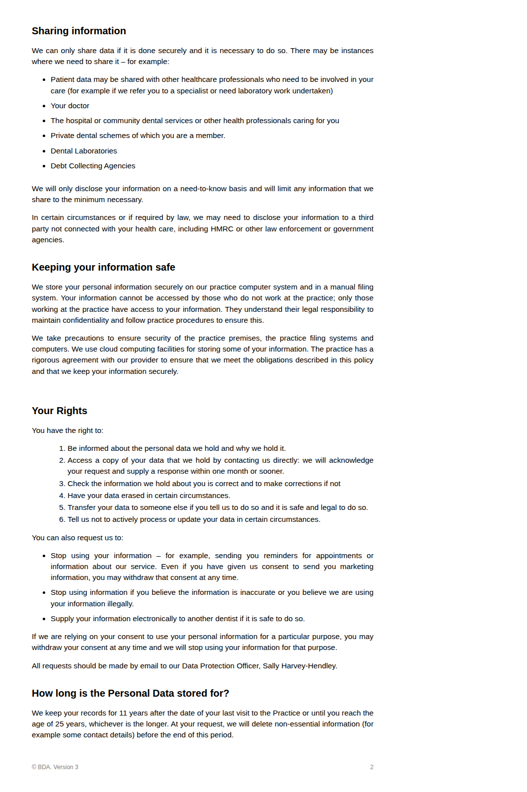Sharing information
We can only share data if it is done securely and it is necessary to do so. There may be instances where we need to share it – for example:
Patient data may be shared with other healthcare professionals who need to be involved in your care (for example if we refer you to a specialist or need laboratory work undertaken)
Your doctor
The hospital or community dental services or other health professionals caring for you
Private dental schemes of which you are a member.
Dental Laboratories
Debt Collecting Agencies
We will only disclose your information on a need-to-know basis and will limit any information that we share to the minimum necessary.
In certain circumstances or if required by law, we may need to disclose your information to a third party not connected with your health care, including HMRC or other law enforcement or government agencies.
Keeping your information safe
We store your personal information securely on our practice computer system and in a manual filing system. Your information cannot be accessed by those who do not work at the practice; only those working at the practice have access to your information. They understand their legal responsibility to maintain confidentiality and follow practice procedures to ensure this.
We take precautions to ensure security of the practice premises, the practice filing systems and computers. We use cloud computing facilities for storing some of your information. The practice has a rigorous agreement with our provider to ensure that we meet the obligations described in this policy and that we keep your information securely.
Your Rights
You have the right to:
Be informed about the personal data we hold and why we hold it.
Access a copy of your data that we hold by contacting us directly: we will acknowledge your request and supply a response within one month or sooner.
Check the information we hold about you is correct and to make corrections if not
Have your data erased in certain circumstances.
Transfer your data to someone else if you tell us to do so and it is safe and legal to do so.
Tell us not to actively process or update your data in certain circumstances.
You can also request us to:
Stop using your information – for example, sending you reminders for appointments or information about our service. Even if you have given us consent to send you marketing information, you may withdraw that consent at any time.
Stop using information if you believe the information is inaccurate or you believe we are using your information illegally.
Supply your information electronically to another dentist if it is safe to do so.
If we are relying on your consent to use your personal information for a particular purpose, you may withdraw your consent at any time and we will stop using your information for that purpose.
All requests should be made by email to our Data Protection Officer, Sally Harvey-Hendley.
How long is the Personal Data stored for?
We keep your records for 11 years after the date of your last visit to the Practice or until you reach the age of 25 years, whichever is the longer. At your request, we will delete non-essential information (for example some contact details) before the end of this period.
© BDA. Version 3 2